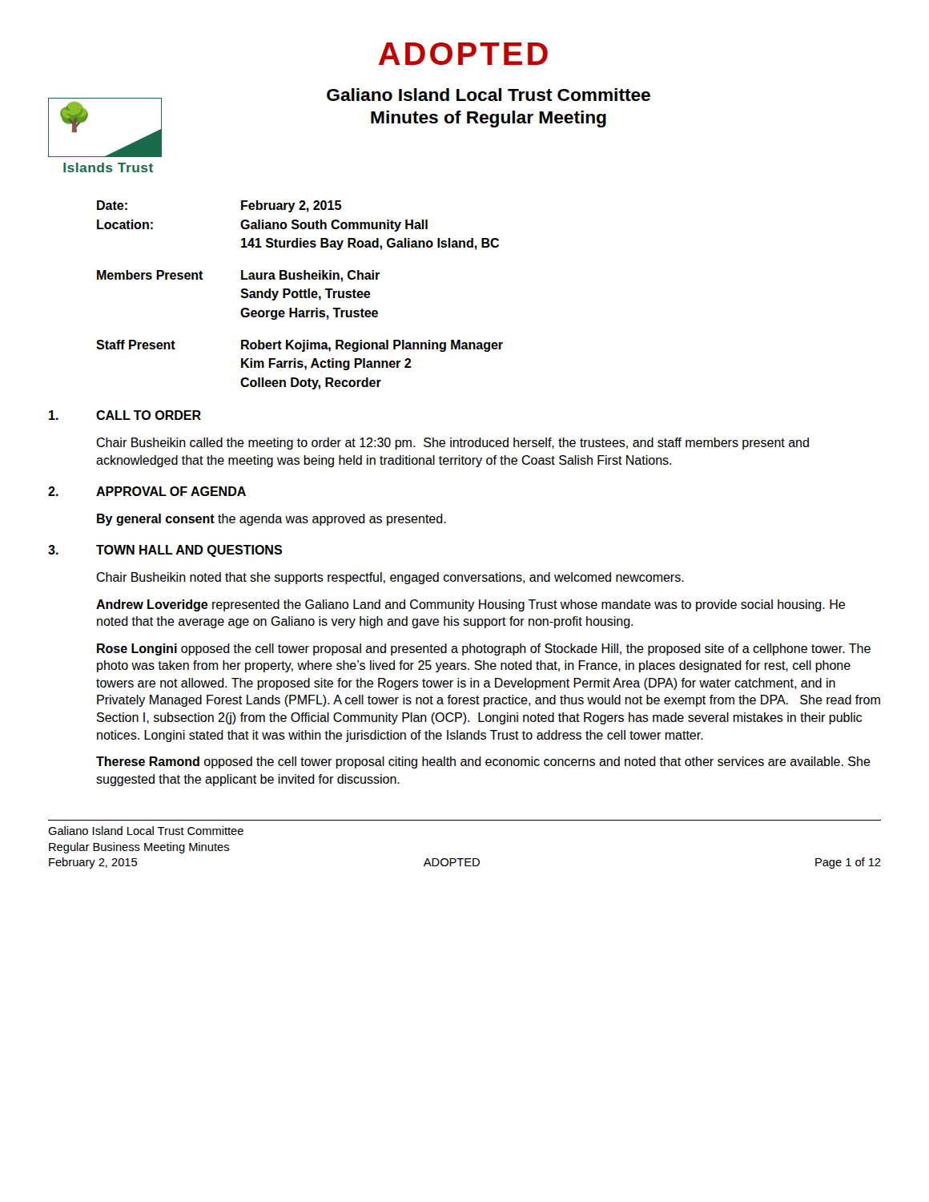ADOPTED
🌳
Islands Trust
Galiano Island Local Trust Committee
Minutes of Regular Meeting
| Date: | February 2, 2015 |
| Location: | Galiano South Community Hall |
| | 141 Sturdies Bay Road, Galiano Island, BC |
| Members Present | Laura Busheikin, Chair |
| | Sandy Pottle, Trustee |
| | George Harris, Trustee |
| Staff Present | Robert Kojima, Regional Planning Manager |
| | Kim Farris, Acting Planner 2 |
| | Colleen Doty, Recorder |
1.
Call to Order
Chair Busheikin called the meeting to order at 12:30 pm. She introduced herself, the trustees, and staff members present and acknowledged that the meeting was being held in traditional territory of the Coast Salish First Nations.
2.
Approval of Agenda
By general consent the agenda was approved as presented.
3.
Town Hall and Questions
Chair Busheikin noted that she supports respectful, engaged conversations, and welcomed newcomers.
Andrew Loveridge represented the Galiano Land and Community Housing Trust whose mandate was to provide social housing. He noted that the average age on Galiano is very high and gave his support for non-profit housing.
Rose Longini opposed the cell tower proposal and presented a photograph of Stockade Hill, the proposed site of a cellphone tower. The photo was taken from her property, where she’s lived for 25 years. She noted that, in France, in places designated for rest, cell phone towers are not allowed. The proposed site for the Rogers tower is in a Development Permit Area (DPA) for water catchment, and in Privately Managed Forest Lands (PMFL). A cell tower is not a forest practice, and thus would not be exempt from the DPA. She read from Section I, subsection 2(j) from the Official Community Plan (OCP). Longini noted that Rogers has made several mistakes in their public notices. Longini stated that it was within the jurisdiction of the Islands Trust to address the cell tower matter.
Therese Ramond opposed the cell tower proposal citing health and economic concerns and noted that other services are available. She suggested that the applicant be invited for discussion.
Galiano Island Local Trust Committee
Regular Business Meeting Minutes
February 2, 2015
ADOPTED
Page 1 of 12